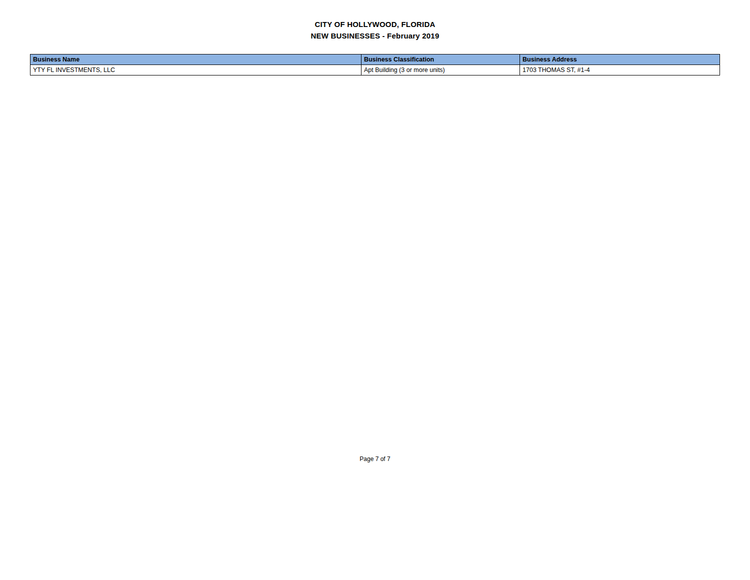CITY OF HOLLYWOOD, FLORIDA
NEW BUSINESSES - February 2019
| Business Name | Business Classification | Business Address |
| --- | --- | --- |
| YTY FL INVESTMENTS, LLC | Apt Building (3 or more units) | 1703 THOMAS ST, #1-4 |
Page 7 of 7